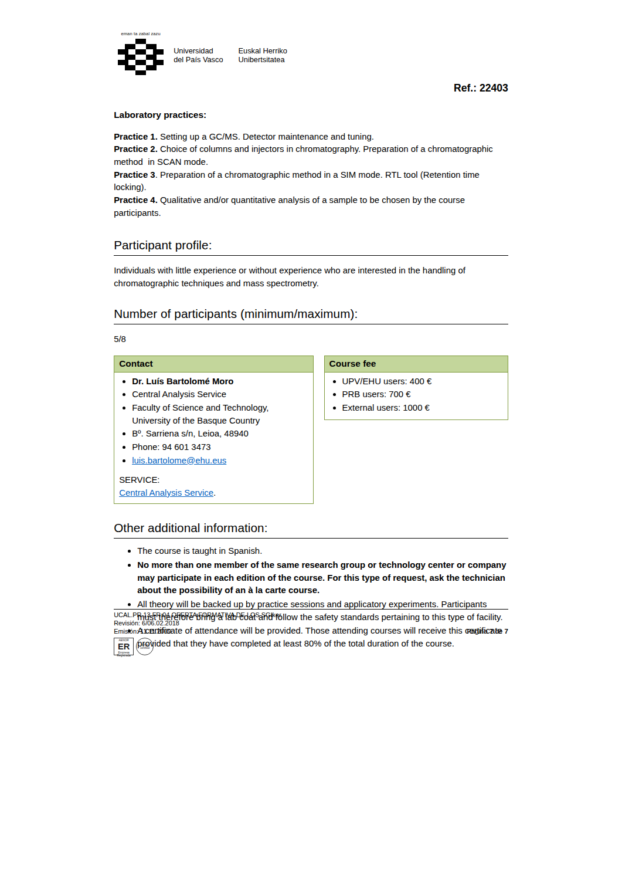eman ta zabal zazu
Universidad del País Vasco
Euskal Herriko Unibertsitatea
Ref.: 22403
Laboratory practices:
Practice 1. Setting up a GC/MS. Detector maintenance and tuning.
Practice 2. Choice of columns and injectors in chromatography. Preparation of a chromatographic method in SCAN mode.
Practice 3. Preparation of a chromatographic method in a SIM mode. RTL tool (Retention time locking).
Practice 4. Qualitative and/or quantitative analysis of a sample to be chosen by the course participants.
Participant profile:
Individuals with little experience or without experience who are interested in the handling of chromatographic techniques and mass spectrometry.
Number of participants (minimum/maximum):
5/8
Contact
Dr. Luís Bartolomé Moro
Central Analysis Service
Faculty of Science and Technology, University of the Basque Country
Bº. Sarriena s/n, Leioa, 48940
Phone: 94 601 3473
luis.bartolome@ehu.eus
SERVICE: Central Analysis Service.
Course fee
UPV/EHU users: 400 €
PRB users: 700 €
External users: 1000 €
Other additional information:
The course is taught in Spanish.
No more than one member of the same research group or technology center or company may participate in each edition of the course. For this type of request, ask the technician about the possibility of an à la carte course.
All theory will be backed up by practice sessions and applicatory experiments. Participants must therefore bring a lab coat and follow the safety standards pertaining to this type of facility.
A certificate of attendance will be provided. Those attending courses will receive this certificate provided that they have completed at least 80% of the total duration of the course.
UCAL.PR.13.FR.04 OFERTA FORMATIVA DE LOS SGIker
Revisión: 6/06.02.2018
Emisión: 11.11.2009
Página 7 de 7
AENOR
ER Empresa
Registrada
IQNet
certified